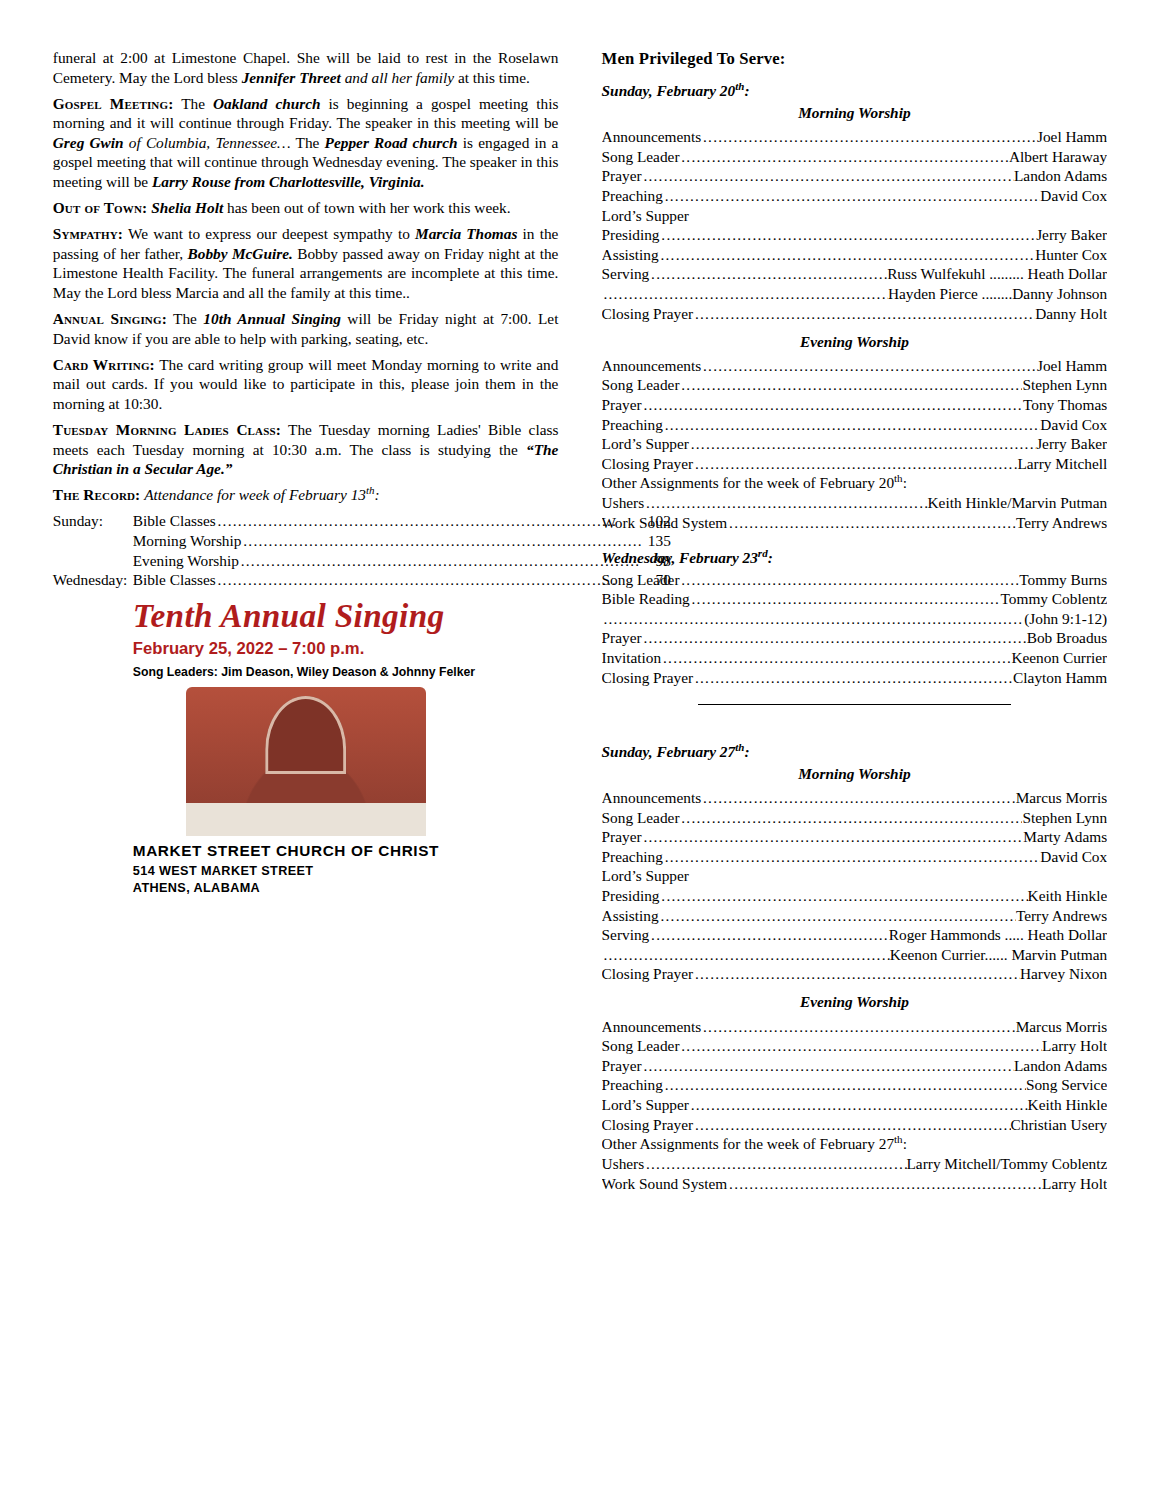funeral at 2:00 at Limestone Chapel. She will be laid to rest in the Roselawn Cemetery. May the Lord bless Jennifer Threet and all her family at this time.
Gospel Meeting: The Oakland church is beginning a gospel meeting this morning and it will continue through Friday. The speaker in this meeting will be Greg Gwin of Columbia, Tennessee… The Pepper Road church is engaged in a gospel meeting that will continue through Wednesday evening. The speaker in this meeting will be Larry Rouse from Charlottesville, Virginia.
Out of Town: Shelia Holt has been out of town with her work this week.
Sympathy: We want to express our deepest sympathy to Marcia Thomas in the passing of her father, Bobby McGuire. Bobby passed away on Friday night at the Limestone Health Facility. The funeral arrangements are incomplete at this time. May the Lord bless Marcia and all the family at this time..
Annual Singing: The 10th Annual Singing will be Friday night at 7:00. Let David know if you are able to help with parking, seating, etc.
Card Writing: The card writing group will meet Monday morning to write and mail out cards. If you would like to participate in this, please join them in the morning at 10:30.
Tuesday Morning Ladies Class: The Tuesday morning Ladies' Bible class meets each Tuesday morning at 10:30 a.m. The class is studying the “The Christian in a Secular Age.”
The Record: Attendance for week of February 13th:
| Sunday: | Bible Classes ............................................................................... | 102 |
| | Morning Worship ............................................................................... | 135 |
| | Evening Worship ............................................................................... | 98 |
| Wednesday: | Bible Classes ............................................................................... | 70 |
Tenth Annual Singing
February 25, 2022 – 7:00 p.m.
Song Leaders: Jim Deason, Wiley Deason & Johnny Felker
MARKET STREET CHURCH OF CHRIST
514 WEST MARKET STREET
ATHENS, ALABAMA
Men Privileged To Serve:
Sunday, February 20th:
Morning Worship
Announcements.................................................................................................. Joel Hamm
Song Leader.................................................................................................. Albert Haraway
Prayer.................................................................................................. Landon Adams
Preaching.................................................................................................. David Cox
Lord’s Supper
Presiding.................................................................................................. Jerry Baker
Assisting.................................................................................................. Hunter Cox
Serving.................................................................................................. Russ Wulfekuhl ......... Heath Dollar
.................................................................................................. Hayden Pierce ........Danny Johnson
Closing Prayer.................................................................................................. Danny Holt
Evening Worship
Announcements.................................................................................................. Joel Hamm
Song Leader.................................................................................................. Stephen Lynn
Prayer.................................................................................................. Tony Thomas
Preaching.................................................................................................. David Cox
Lord’s Supper.................................................................................................. Jerry Baker
Closing Prayer.................................................................................................. Larry Mitchell
Other Assignments for the week of February 20th:
Ushers.................................................................................................. Keith Hinkle/Marvin Putman
Work Sound System.................................................................................................. Terry Andrews
Wednesday, February 23rd:
Song Leader.................................................................................................. Tommy Burns
Bible Reading.................................................................................................. Tommy Coblentz
..................................................................................................(John 9:1-12)
Prayer.................................................................................................. Bob Broadus
Invitation.................................................................................................. Keenon Currier
Closing Prayer.................................................................................................. Clayton Hamm
Sunday, February 27th:
Morning Worship
Announcements.................................................................................................. Marcus Morris
Song Leader.................................................................................................. Stephen Lynn
Prayer.................................................................................................. Marty Adams
Preaching.................................................................................................. David Cox
Lord’s Supper
Presiding.................................................................................................. Keith Hinkle
Assisting.................................................................................................. Terry Andrews
Serving.................................................................................................. Roger Hammonds ..... Heath Dollar
.................................................................................................. Keenon Currier...... Marvin Putman
Closing Prayer.................................................................................................. Harvey Nixon
Evening Worship
Announcements.................................................................................................. Marcus Morris
Song Leader.................................................................................................. Larry Holt
Prayer.................................................................................................. Landon Adams
Preaching.................................................................................................. Song Service
Lord’s Supper.................................................................................................. Keith Hinkle
Closing Prayer.................................................................................................. Christian Usery
Other Assignments for the week of February 27th:
Ushers.................................................................................................. Larry Mitchell/Tommy Coblentz
Work Sound System.................................................................................................. Larry Holt